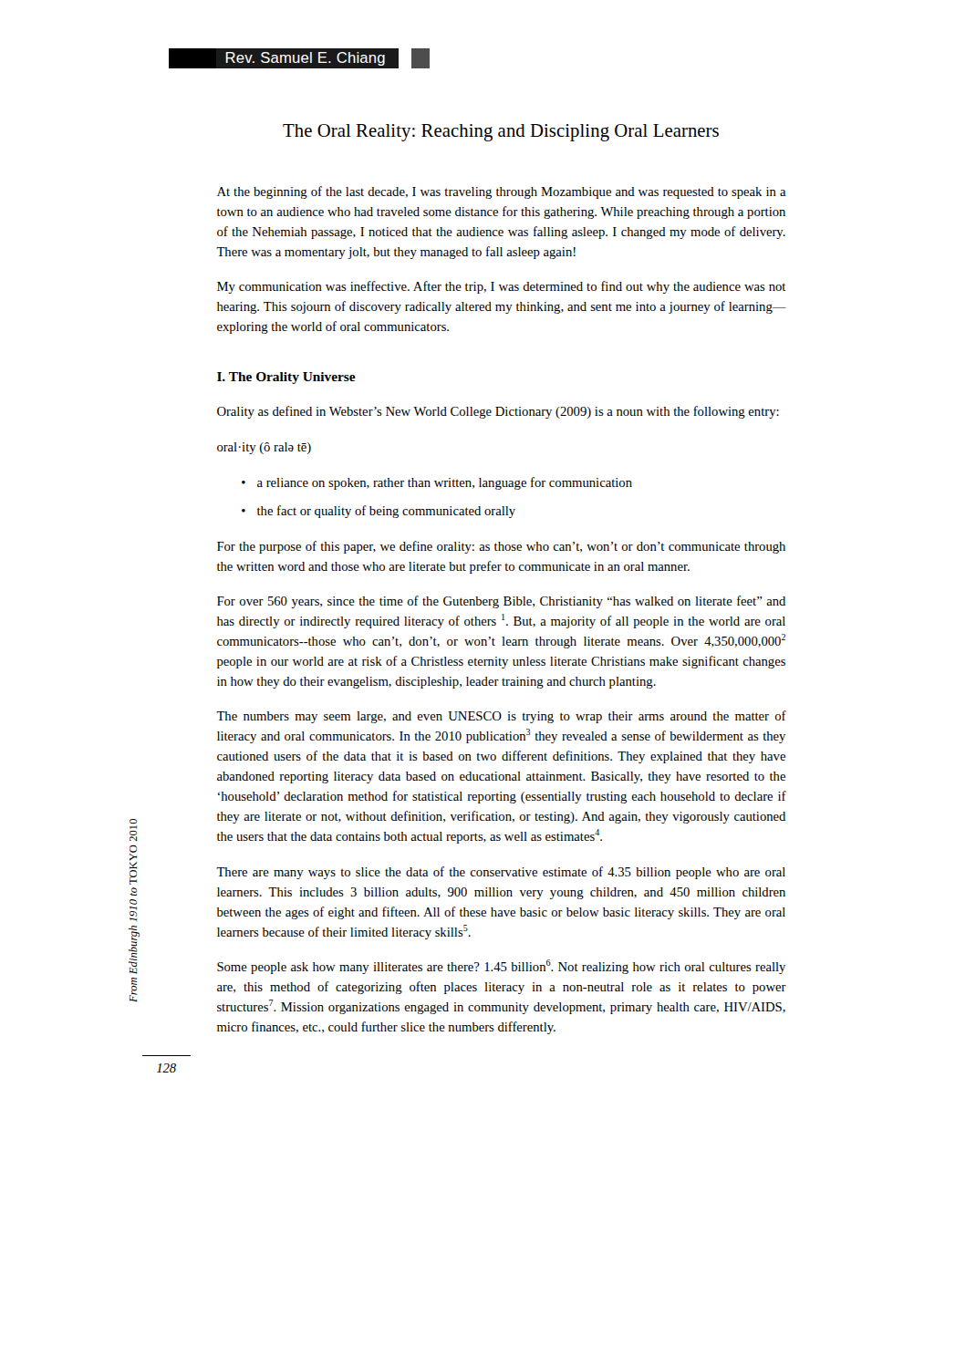Rev. Samuel E. Chiang
The Oral Reality: Reaching and Discipling Oral Learners
At the beginning of the last decade, I was traveling through Mozambique and was requested to speak in a town to an audience who had traveled some distance for this gathering. While preaching through a portion of the Nehemiah passage, I noticed that the audience was falling asleep. I changed my mode of delivery. There was a momentary jolt, but they managed to fall asleep again!
My communication was ineffective. After the trip, I was determined to find out why the audience was not hearing. This sojourn of discovery radically altered my thinking, and sent me into a journey of learning—exploring the world of oral communicators.
I. The Orality Universe
Orality as defined in Webster’s New World College Dictionary (2009) is a noun with the following entry:
oral·ity (ô ralə tē)
a reliance on spoken, rather than written, language for communication
the fact or quality of being communicated orally
For the purpose of this paper, we define orality: as those who can’t, won’t or don’t communicate through the written word and those who are literate but prefer to communicate in an oral manner.
For over 560 years, since the time of the Gutenberg Bible, Christianity “has walked on literate feet” and has directly or indirectly required literacy of others 1. But, a majority of all people in the world are oral communicators--those who can’t, don’t, or won’t learn through literate means. Over 4,350,000,0002 people in our world are at risk of a Christless eternity unless literate Christians make significant changes in how they do their evangelism, discipleship, leader training and church planting.
The numbers may seem large, and even UNESCO is trying to wrap their arms around the matter of literacy and oral communicators. In the 2010 publication3 they revealed a sense of bewilderment as they cautioned users of the data that it is based on two different definitions. They explained that they have abandoned reporting literacy data based on educational attainment. Basically, they have resorted to the ‘household’ declaration method for statistical reporting (essentially trusting each household to declare if they are literate or not, without definition, verification, or testing). And again, they vigorously cautioned the users that the data contains both actual reports, as well as estimates4.
There are many ways to slice the data of the conservative estimate of 4.35 billion people who are oral learners. This includes 3 billion adults, 900 million very young children, and 450 million children between the ages of eight and fifteen. All of these have basic or below basic literacy skills. They are oral learners because of their limited literacy skills5.
Some people ask how many illiterates are there? 1.45 billion6. Not realizing how rich oral cultures really are, this method of categorizing often places literacy in a non-neutral role as it relates to power structures7. Mission organizations engaged in community development, primary health care, HIV/AIDS, micro finances, etc., could further slice the numbers differently.
From Edinburgh 1910 to TOKYO 2010
128